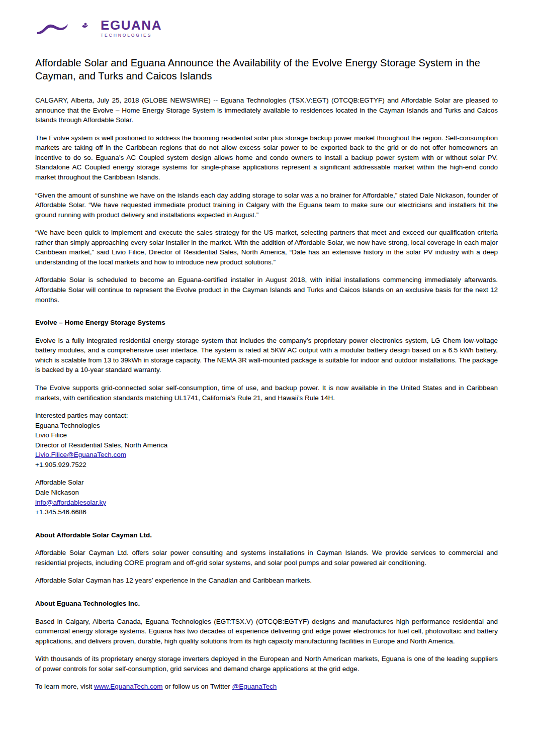EGUANA Technologies
Affordable Solar and Eguana Announce the Availability of the Evolve Energy Storage System in the Cayman, and Turks and Caicos Islands
CALGARY, Alberta, July 25, 2018 (GLOBE NEWSWIRE) -- Eguana Technologies (TSX.V:EGT) (OTCQB:EGTYF) and Affordable Solar are pleased to announce that the Evolve – Home Energy Storage System is immediately available to residences located in the Cayman Islands and Turks and Caicos Islands through Affordable Solar.
The Evolve system is well positioned to address the booming residential solar plus storage backup power market throughout the region. Self-consumption markets are taking off in the Caribbean regions that do not allow excess solar power to be exported back to the grid or do not offer homeowners an incentive to do so. Eguana’s AC Coupled system design allows home and condo owners to install a backup power system with or without solar PV. Standalone AC Coupled energy storage systems for single-phase applications represent a significant addressable market within the high-end condo market throughout the Caribbean Islands.
“Given the amount of sunshine we have on the islands each day adding storage to solar was a no brainer for Affordable,” stated Dale Nickason, founder of Affordable Solar. “We have requested immediate product training in Calgary with the Eguana team to make sure our electricians and installers hit the ground running with product delivery and installations expected in August.”
“We have been quick to implement and execute the sales strategy for the US market, selecting partners that meet and exceed our qualification criteria rather than simply approaching every solar installer in the market. With the addition of Affordable Solar, we now have strong, local coverage in each major Caribbean market,” said Livio Filice, Director of Residential Sales, North America, “Dale has an extensive history in the solar PV industry with a deep understanding of the local markets and how to introduce new product solutions.”
Affordable Solar is scheduled to become an Eguana-certified installer in August 2018, with initial installations commencing immediately afterwards. Affordable Solar will continue to represent the Evolve product in the Cayman Islands and Turks and Caicos Islands on an exclusive basis for the next 12 months.
Evolve – Home Energy Storage Systems
Evolve is a fully integrated residential energy storage system that includes the company’s proprietary power electronics system, LG Chem low-voltage battery modules, and a comprehensive user interface. The system is rated at 5KW AC output with a modular battery design based on a 6.5 kWh battery, which is scalable from 13 to 39kWh in storage capacity. The NEMA 3R wall-mounted package is suitable for indoor and outdoor installations. The package is backed by a 10-year standard warranty.
The Evolve supports grid-connected solar self-consumption, time of use, and backup power. It is now available in the United States and in Caribbean markets, with certification standards matching UL1741, California’s Rule 21, and Hawaii’s Rule 14H.
Interested parties may contact:
Eguana Technologies
Livio Filice
Director of Residential Sales, North America
Livio.Filice@EguanaTech.com
+1.905.929.7522
Affordable Solar
Dale Nickason
info@affordablesolar.ky
+1.345.546.6686
About Affordable Solar Cayman Ltd.
Affordable Solar Cayman Ltd. offers solar power consulting and systems installations in Cayman Islands. We provide services to commercial and residential projects, including CORE program and off-grid solar systems, and solar pool pumps and solar powered air conditioning.
Affordable Solar Cayman has 12 years’ experience in the Canadian and Caribbean markets.
About Eguana Technologies Inc.
Based in Calgary, Alberta Canada, Eguana Technologies (EGT:TSX.V) (OTCQB:EGTYF) designs and manufactures high performance residential and commercial energy storage systems. Eguana has two decades of experience delivering grid edge power electronics for fuel cell, photovoltaic and battery applications, and delivers proven, durable, high quality solutions from its high capacity manufacturing facilities in Europe and North America.
With thousands of its proprietary energy storage inverters deployed in the European and North American markets, Eguana is one of the leading suppliers of power controls for solar self-consumption, grid services and demand charge applications at the grid edge.
To learn more, visit www.EguanaTech.com or follow us on Twitter @EguanaTech